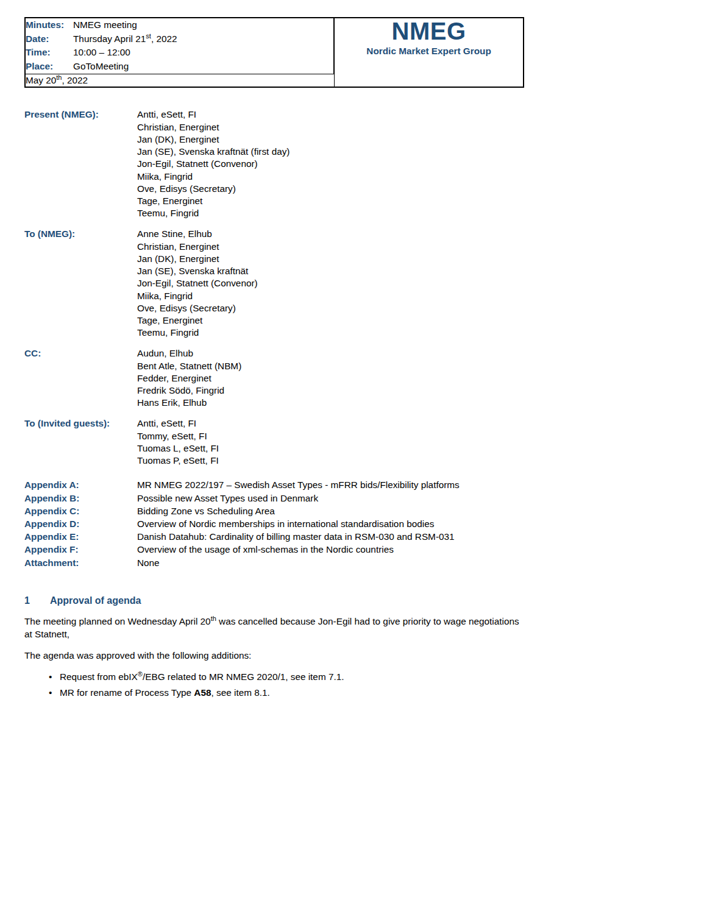| / Minutes: / NMEG meeting / / Date: / Thursday April 21 st , 2022 / / Time: / 10:00 – 12:00 / / Place: / GoToMeeting / | NMEG Nordic Market Expert Group |
| May 20 th , 2022 |
| Present (NMEG): | Antti, eSett, FI Christian, Energinet Jan (DK), Energinet Jan (SE), Svenska kraftnät (first day) Jon-Egil, Statnett (Convenor) Miika, Fingrid Ove, Edisys (Secretary) Tage, Energinet Teemu, Fingrid |
| To (NMEG): | Anne Stine, Elhub Christian, Energinet Jan (DK), Energinet Jan (SE), Svenska kraftnät Jon-Egil, Statnett (Convenor) Miika, Fingrid Ove, Edisys (Secretary) Tage, Energinet Teemu, Fingrid |
| CC: | Audun, Elhub Bent Atle, Statnett (NBM) Fedder, Energinet Fredrik Södö, Fingrid Hans Erik, Elhub |
| To (Invited guests): | Antti, eSett, FI Tommy, eSett, FI Tuomas L, eSett, FI Tuomas P, eSett, FI |
| Appendix A: | MR NMEG 2022/197 – Swedish Asset Types - mFRR bids/Flexibility platforms |
| Appendix B: | Possible new Asset Types used in Denmark |
| Appendix C: | Bidding Zone vs Scheduling Area |
| Appendix D: | Overview of Nordic memberships in international standardisation bodies |
| Appendix E: | Danish Datahub: Cardinality of billing master data in RSM-030 and RSM-031 |
| Appendix F: | Overview of the usage of xml-schemas in the Nordic countries |
| Attachment: | None |
1 Approval of agenda
The meeting planned on Wednesday April 20th was cancelled because Jon-Egil had to give priority to wage negotiations at Statnett,
The agenda was approved with the following additions:
Request from ebIX®/EBG related to MR NMEG 2020/1, see item 7.1.
MR for rename of Process Type A58, see item 8.1.